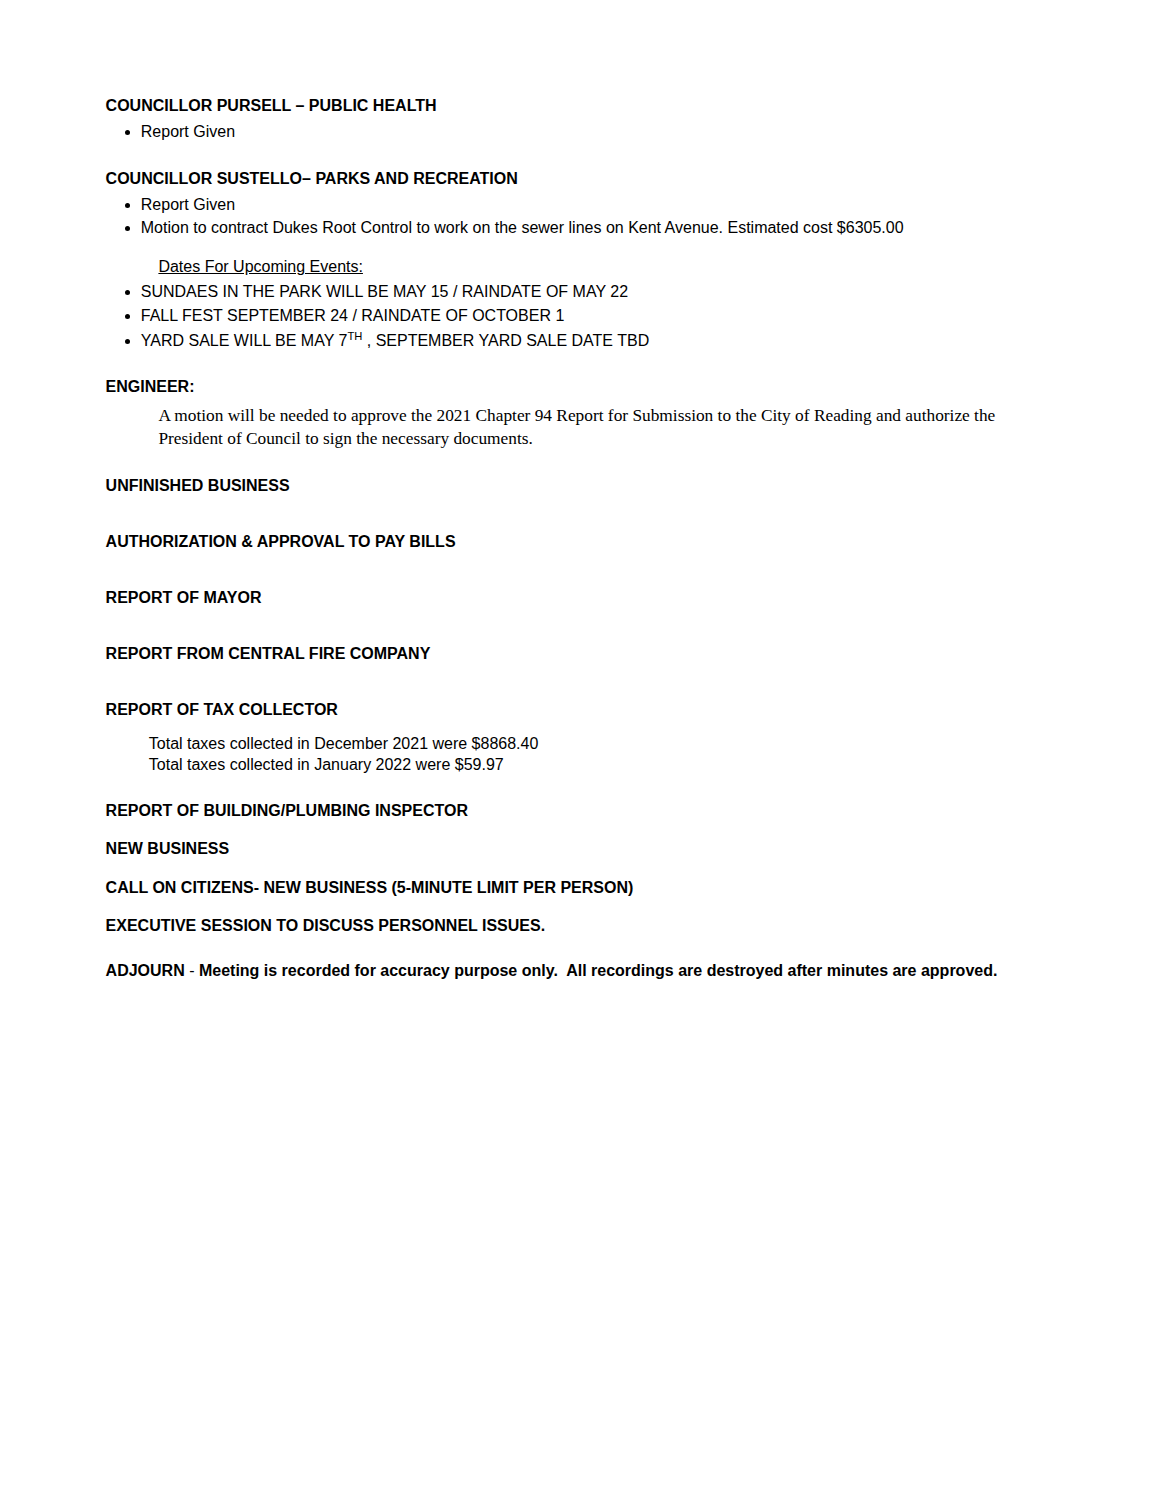Councillor Pursell – Public Health
Report Given
Councillor Sustello– Parks and Recreation
Report Given
Motion to contract Dukes Root Control to work on the sewer lines on Kent Avenue. Estimated cost $6305.00
Dates For Upcoming Events:
SUNDAES IN THE PARK WILL BE MAY 15 / RAINDATE OF MAY 22
FALL FEST SEPTEMBER 24 / RAINDATE OF OCTOBER 1
YARD SALE WILL BE MAY 7TH , SEPTEMBER YARD SALE DATE TBD
Engineer:
A motion will be needed to approve the 2021 Chapter 94 Report for Submission to the City of Reading and authorize the President of Council to sign the necessary documents.
Unfinished Business
Authorization & Approval to Pay Bills
Report of Mayor
Report from Central Fire Company
Report of Tax Collector
Total taxes collected in December 2021 were $8868.40
Total taxes collected in January 2022 were $59.97
Report of Building/Plumbing Inspector
New Business
Call on Citizens- New Business (5-minute limit per person)
Executive Session to Discuss Personnel Issues.
ADJOURN - Meeting is recorded for accuracy purpose only. All recordings are destroyed after minutes are approved.